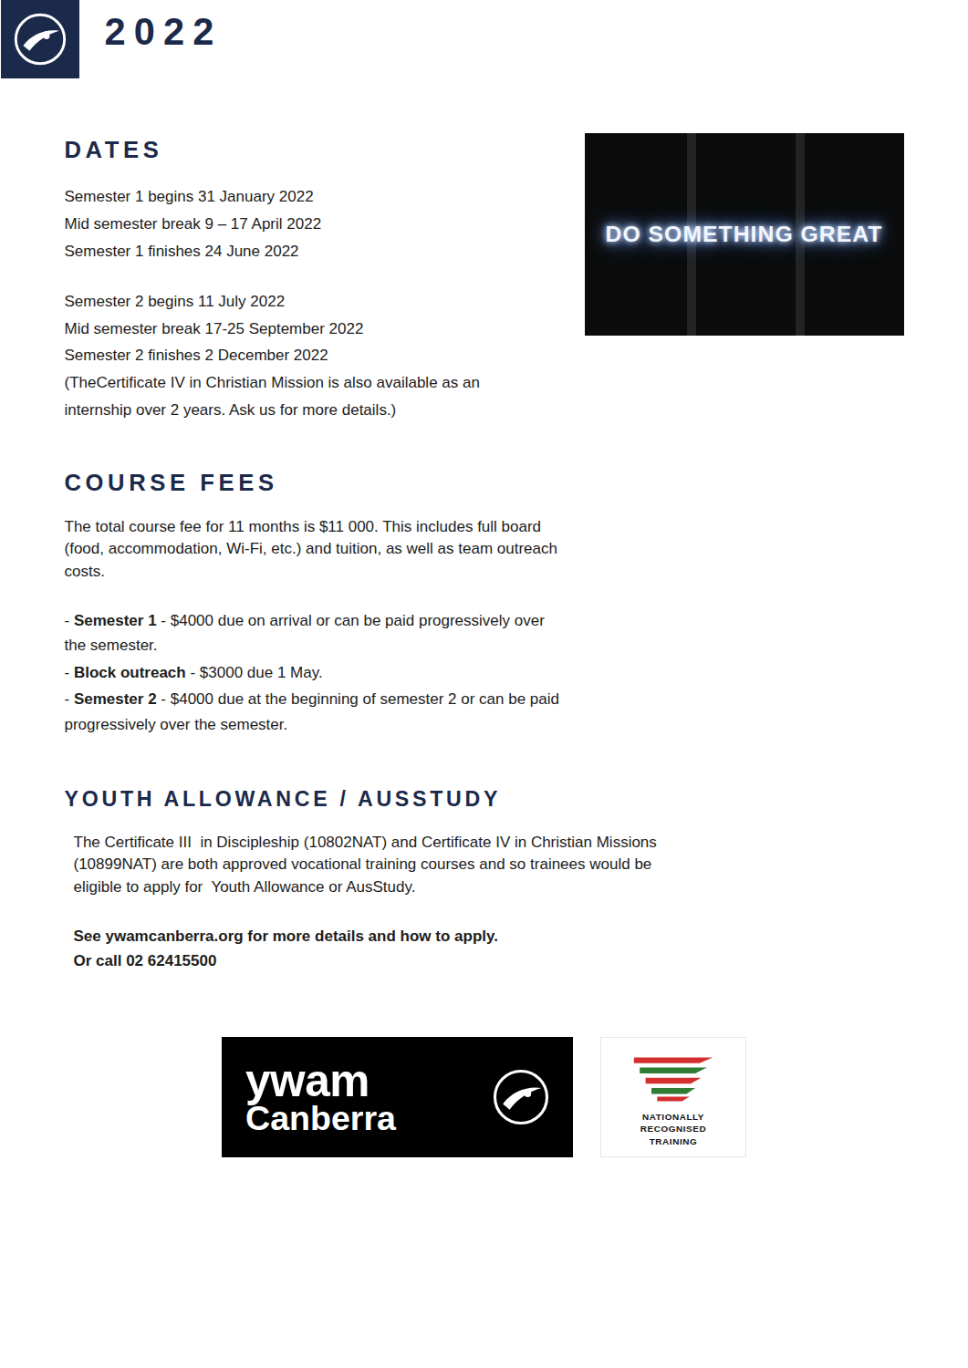2022
DATES
Semester 1 begins 31 January 2022
Mid semester break 9 – 17 April 2022
Semester 1 finishes 24 June 2022
Semester 2 begins 11 July 2022
Mid semester break 17-25 September 2022
Semester 2 finishes 2 December 2022
(TheCertificate IV in Christian Mission is also available as an internship over 2 years. Ask us for more details.)
DO SOMETHING GREAT
COURSE FEES
The total course fee for 11 months is $11 000. This includes full board (food, accommodation, Wi-Fi, etc.) and tuition, as well as team outreach costs.
Semester 1 - $4000 due on arrival or can be paid progressively over the semester.
Block outreach - $3000 due 1 May.
Semester 2 - $4000 due at the beginning of semester 2 or can be paid progressively over the semester.
YOUTH ALLOWANCE / AUSSTUDY
The Certificate III in Discipleship (10802NAT) and Certificate IV in Christian Missions (10899NAT) are both approved vocational training courses and so trainees would be eligible to apply for Youth Allowance or AusStudy.
See ywamcanberra.org for more details and how to apply.
Or call 02 62415500
ywam Canberra
NATIONALLY RECOGNISED
TRAINING